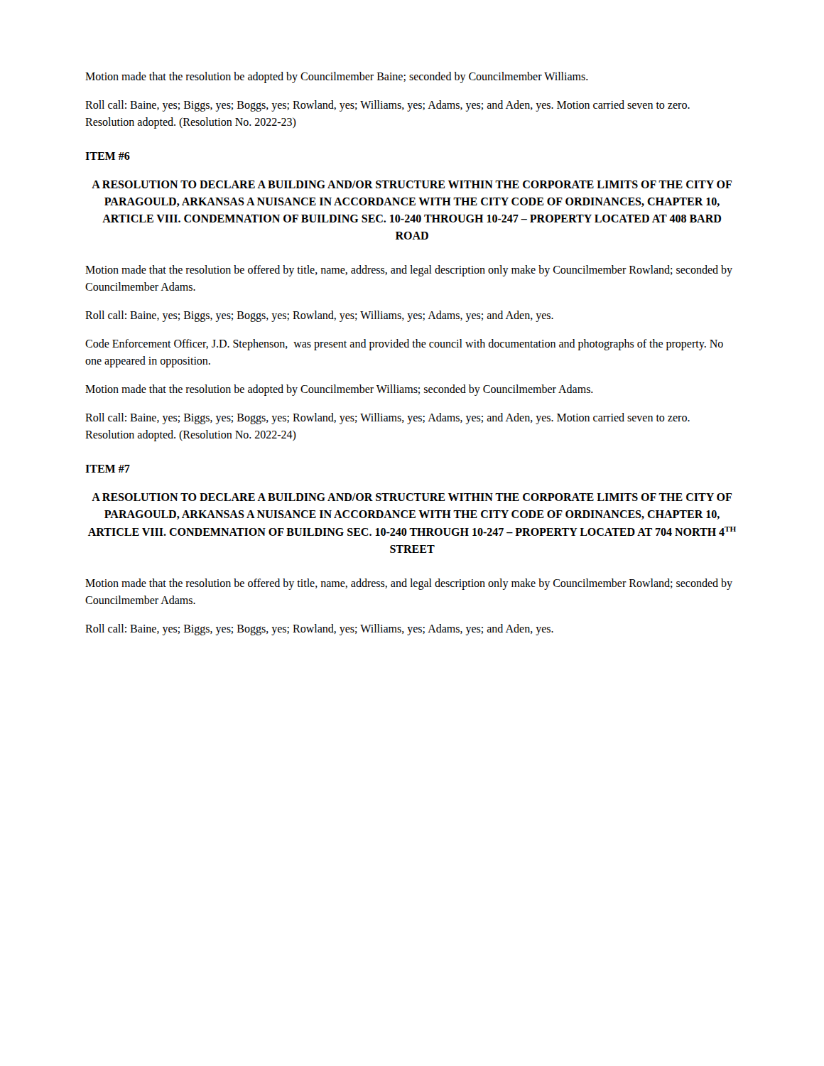Motion made that the resolution be adopted by Councilmember Baine; seconded by Councilmember Williams.
Roll call: Baine, yes; Biggs, yes; Boggs, yes; Rowland, yes; Williams, yes; Adams, yes; and Aden, yes. Motion carried seven to zero. Resolution adopted. (Resolution No. 2022-23)
ITEM #6
A RESOLUTION TO DECLARE A BUILDING AND/OR STRUCTURE WITHIN THE CORPORATE LIMITS OF THE CITY OF PARAGOULD, ARKANSAS A NUISANCE IN ACCORDANCE WITH THE CITY CODE OF ORDINANCES, CHAPTER 10, ARTICLE VIII. CONDEMNATION OF BUILDING SEC. 10-240 THROUGH 10-247 – PROPERTY LOCATED AT 408 BARD ROAD
Motion made that the resolution be offered by title, name, address, and legal description only make by Councilmember Rowland; seconded by Councilmember Adams.
Roll call: Baine, yes; Biggs, yes; Boggs, yes; Rowland, yes; Williams, yes; Adams, yes; and Aden, yes.
Code Enforcement Officer, J.D. Stephenson, was present and provided the council with documentation and photographs of the property. No one appeared in opposition.
Motion made that the resolution be adopted by Councilmember Williams; seconded by Councilmember Adams.
Roll call: Baine, yes; Biggs, yes; Boggs, yes; Rowland, yes; Williams, yes; Adams, yes; and Aden, yes. Motion carried seven to zero. Resolution adopted. (Resolution No. 2022-24)
ITEM #7
A RESOLUTION TO DECLARE A BUILDING AND/OR STRUCTURE WITHIN THE CORPORATE LIMITS OF THE CITY OF PARAGOULD, ARKANSAS A NUISANCE IN ACCORDANCE WITH THE CITY CODE OF ORDINANCES, CHAPTER 10, ARTICLE VIII. CONDEMNATION OF BUILDING SEC. 10-240 THROUGH 10-247 – PROPERTY LOCATED AT 704 NORTH 4TH STREET
Motion made that the resolution be offered by title, name, address, and legal description only make by Councilmember Rowland; seconded by Councilmember Adams.
Roll call: Baine, yes; Biggs, yes; Boggs, yes; Rowland, yes; Williams, yes; Adams, yes; and Aden, yes.